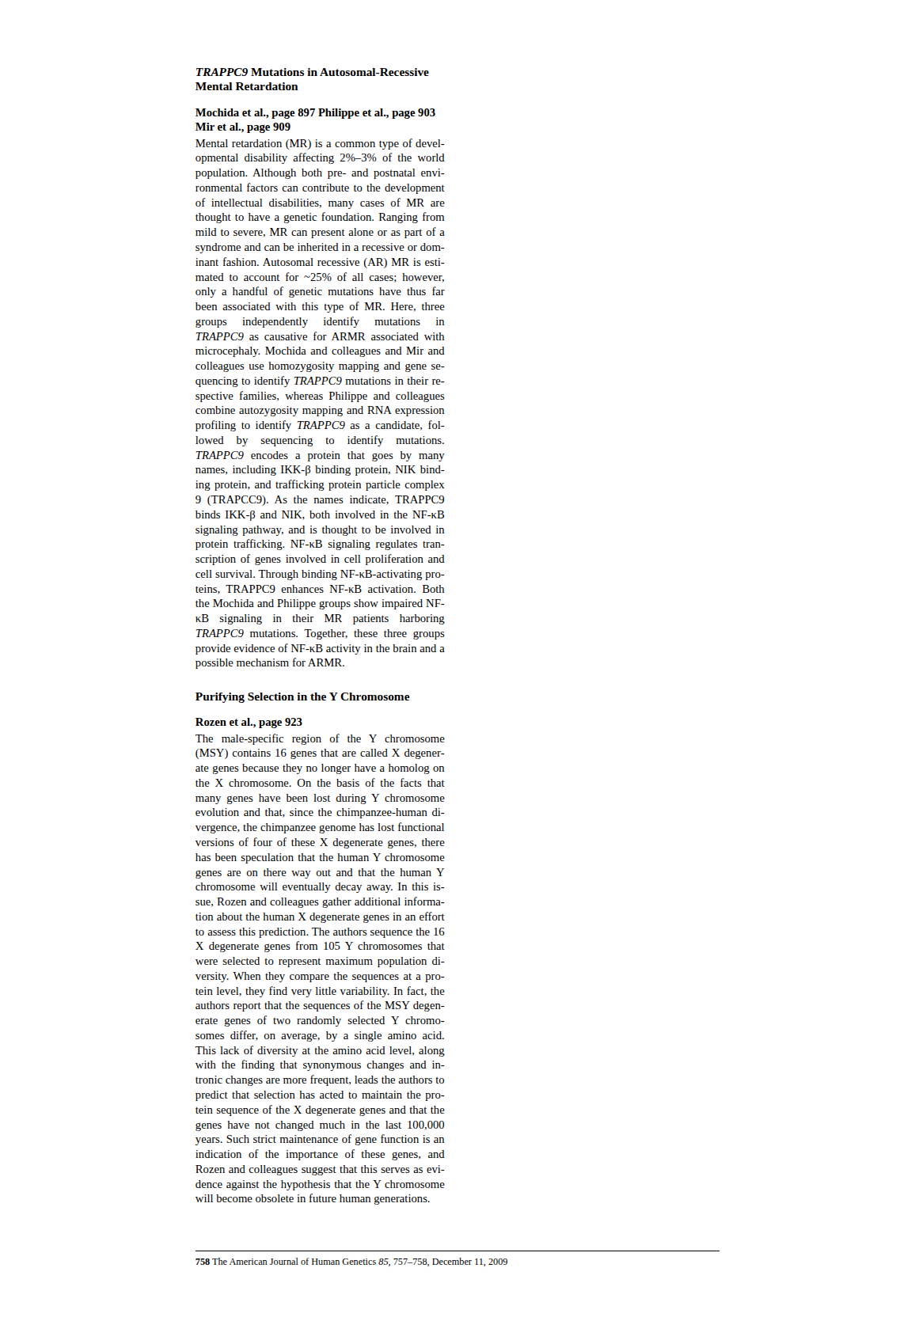TRAPPC9 Mutations in Autosomal-Recessive Mental Retardation
Mochida et al., page 897 Philippe et al., page 903 Mir et al., page 909
Mental retardation (MR) is a common type of developmental disability affecting 2%–3% of the world population. Although both pre- and postnatal environmental factors can contribute to the development of intellectual disabilities, many cases of MR are thought to have a genetic foundation. Ranging from mild to severe, MR can present alone or as part of a syndrome and can be inherited in a recessive or dominant fashion. Autosomal recessive (AR) MR is estimated to account for ~25% of all cases; however, only a handful of genetic mutations have thus far been associated with this type of MR. Here, three groups independently identify mutations in TRAPPC9 as causative for ARMR associated with microcephaly. Mochida and colleagues and Mir and colleagues use homozygosity mapping and gene sequencing to identify TRAPPC9 mutations in their respective families, whereas Philippe and colleagues combine autozygosity mapping and RNA expression profiling to identify TRAPPC9 as a candidate, followed by sequencing to identify mutations. TRAPPC9 encodes a protein that goes by many names, including IKK-β binding protein, NIK binding protein, and trafficking protein particle complex 9 (TRAPCC9). As the names indicate, TRAPPC9 binds IKK-β and NIK, both involved in the NF-κB signaling pathway, and is thought to be involved in protein trafficking. NF-κB signaling regulates transcription of genes involved in cell proliferation and cell survival. Through binding NF-κB-activating proteins, TRAPPC9 enhances NF-κB activation. Both the Mochida and Philippe groups show impaired NF-κB signaling in their MR patients harboring TRAPPC9 mutations. Together, these three groups provide evidence of NF-κB activity in the brain and a possible mechanism for ARMR.
Purifying Selection in the Y Chromosome
Rozen et al., page 923
The male-specific region of the Y chromosome (MSY) contains 16 genes that are called X degenerate genes because they no longer have a homolog on the X chromosome. On the basis of the facts that many genes have been lost during Y chromosome evolution and that, since the chimpanzee-human divergence, the chimpanzee genome has lost functional versions of four of these X degenerate genes, there has been speculation that the human Y chromosome genes are on there way out and that the human Y chromosome will eventually decay away. In this issue, Rozen and colleagues gather additional information about the human X degenerate genes in an effort to assess this prediction. The authors sequence the 16 X degenerate genes from 105 Y chromosomes that were selected to represent maximum population diversity. When they compare the sequences at a protein level, they find very little variability. In fact, the authors report that the sequences of the MSY degenerate genes of two randomly selected Y chromosomes differ, on average, by a single amino acid. This lack of diversity at the amino acid level, along with the finding that synonymous changes and intronic changes are more frequent, leads the authors to predict that selection has acted to maintain the protein sequence of the X degenerate genes and that the genes have not changed much in the last 100,000 years. Such strict maintenance of gene function is an indication of the importance of these genes, and Rozen and colleagues suggest that this serves as evidence against the hypothesis that the Y chromosome will become obsolete in future human generations.
758 The American Journal of Human Genetics 85, 757–758, December 11, 2009